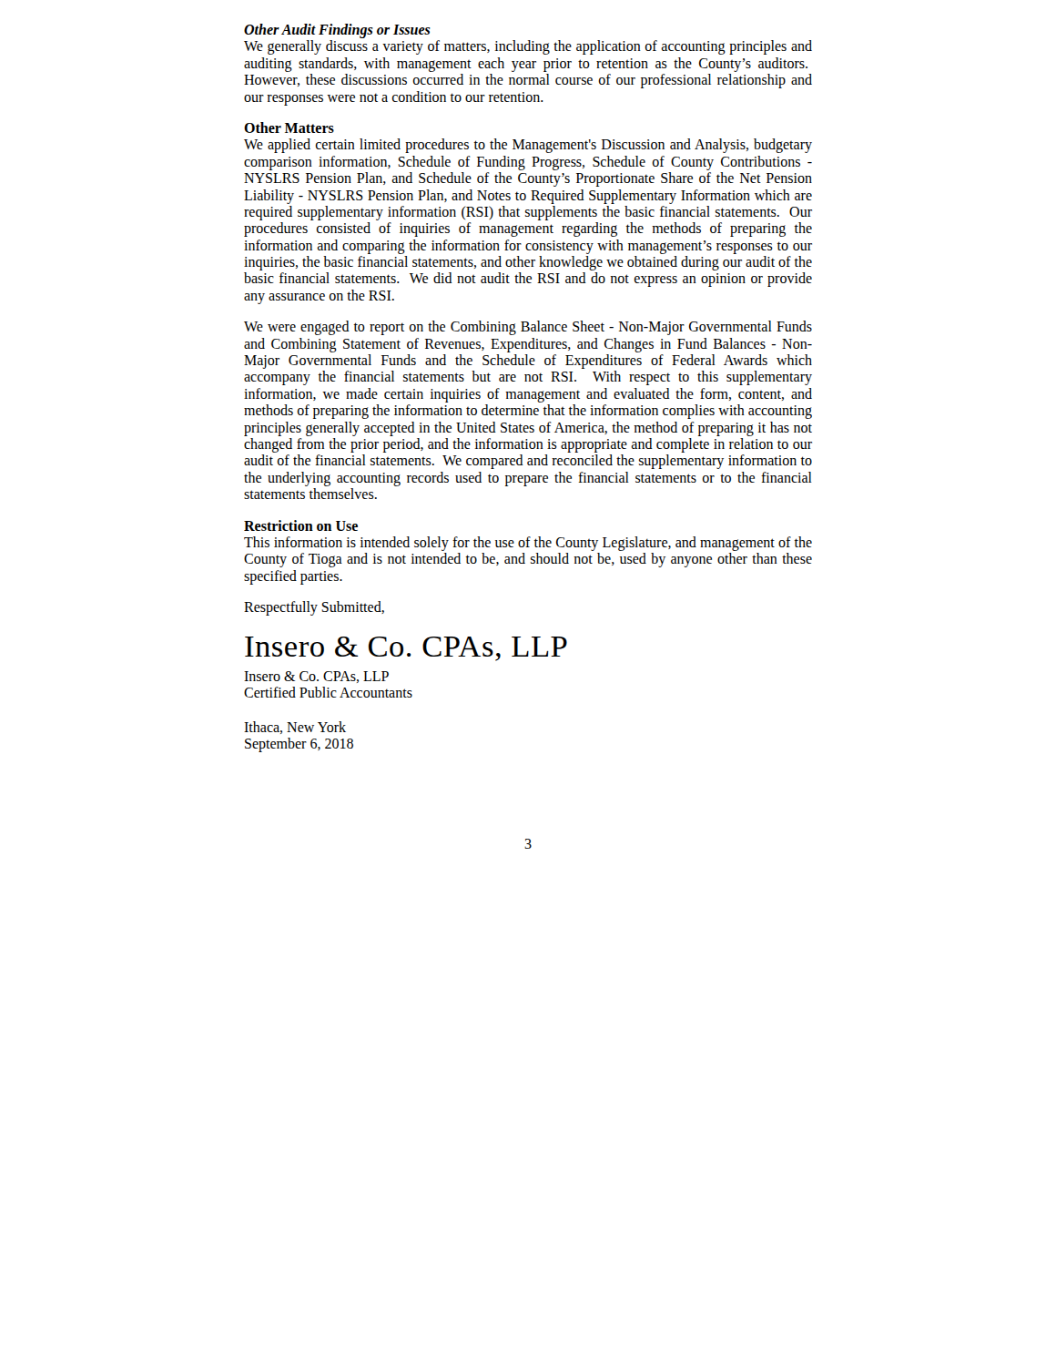Other Audit Findings or Issues
We generally discuss a variety of matters, including the application of accounting principles and auditing standards, with management each year prior to retention as the County’s auditors. However, these discussions occurred in the normal course of our professional relationship and our responses were not a condition to our retention.
Other Matters
We applied certain limited procedures to the Management's Discussion and Analysis, budgetary comparison information, Schedule of Funding Progress, Schedule of County Contributions - NYSLRS Pension Plan, and Schedule of the County’s Proportionate Share of the Net Pension Liability - NYSLRS Pension Plan, and Notes to Required Supplementary Information which are required supplementary information (RSI) that supplements the basic financial statements. Our procedures consisted of inquiries of management regarding the methods of preparing the information and comparing the information for consistency with management’s responses to our inquiries, the basic financial statements, and other knowledge we obtained during our audit of the basic financial statements. We did not audit the RSI and do not express an opinion or provide any assurance on the RSI.
We were engaged to report on the Combining Balance Sheet - Non-Major Governmental Funds and Combining Statement of Revenues, Expenditures, and Changes in Fund Balances - Non-Major Governmental Funds and the Schedule of Expenditures of Federal Awards which accompany the financial statements but are not RSI. With respect to this supplementary information, we made certain inquiries of management and evaluated the form, content, and methods of preparing the information to determine that the information complies with accounting principles generally accepted in the United States of America, the method of preparing it has not changed from the prior period, and the information is appropriate and complete in relation to our audit of the financial statements. We compared and reconciled the supplementary information to the underlying accounting records used to prepare the financial statements or to the financial statements themselves.
Restriction on Use
This information is intended solely for the use of the County Legislature, and management of the County of Tioga and is not intended to be, and should not be, used by anyone other than these specified parties.
Respectfully Submitted,
Insero & Co. CPAs, LLP
Insero & Co. CPAs, LLP
Certified Public Accountants
Ithaca, New York
September 6, 2018
3